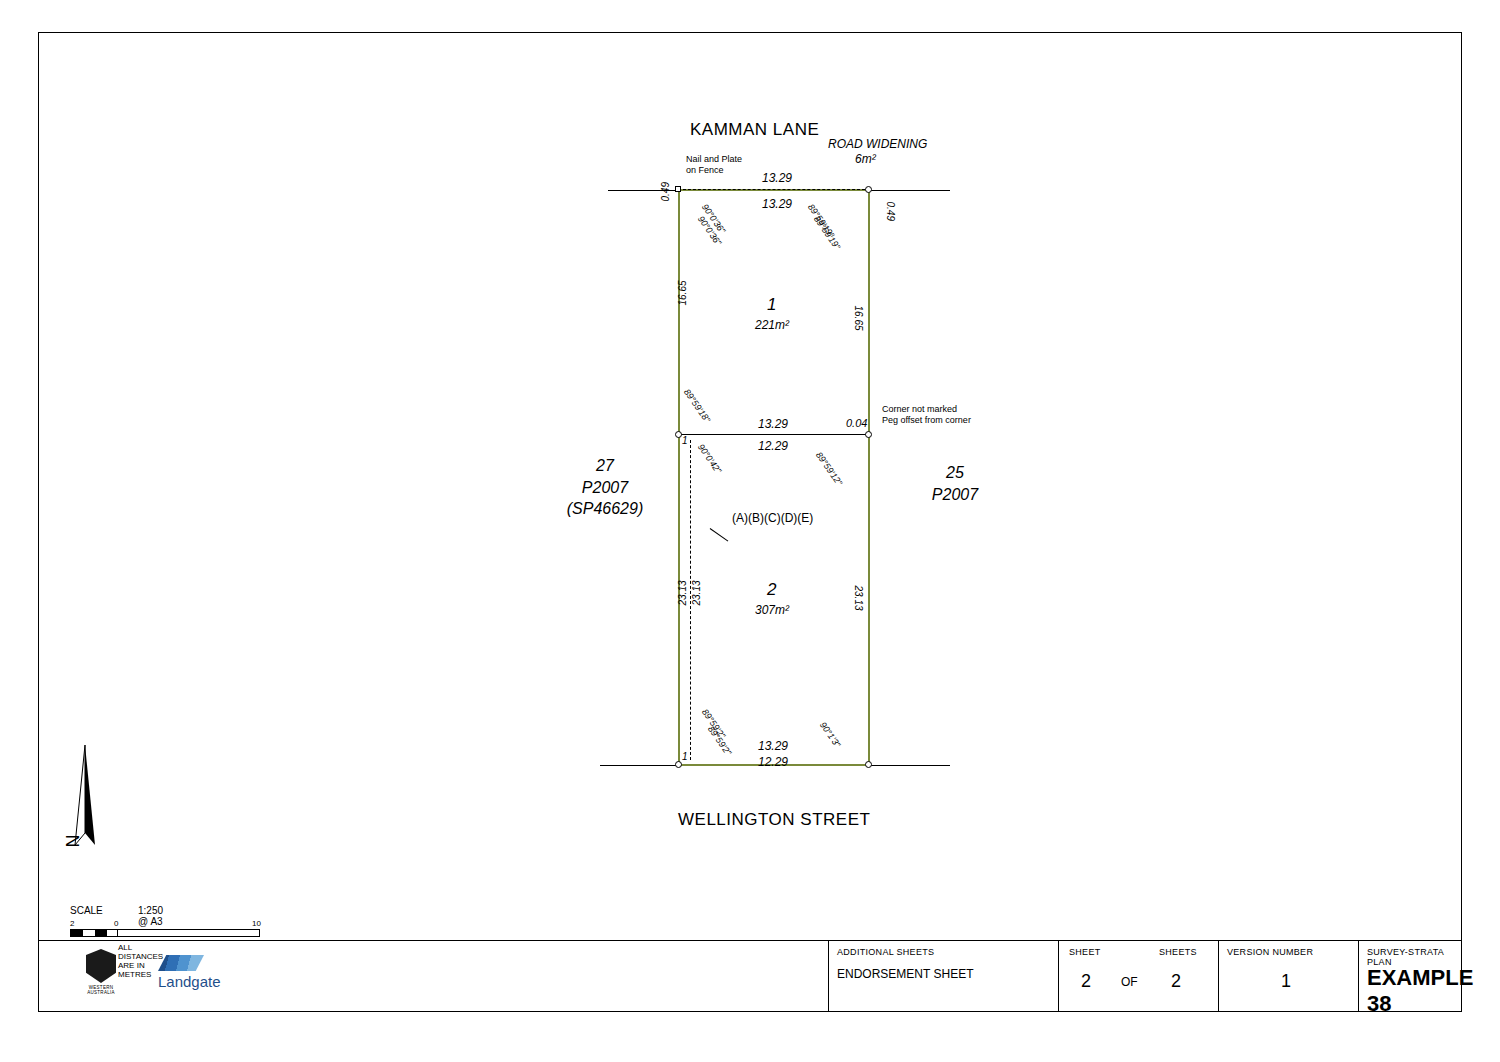============================================================ SURVEY DIAGRAM ============================================================
KAMMAN LANE
WELLINGTON STREET
ROAD WIDENING
6m²
Nail and Plate
on Fence
Corner not marked
Peg offset from corner
13.29
13.29
0.49
0.49
90°0'36"
90°0'36"
89°59'19"
89°59'19"
1
221m²
16.65
16.65
89°59'18"
90°0'42"
13.29
12.29
0.04
1
1
89°59'12"
(A)(B)(C)(D)(E)
2
307m²
23.13
23.13
23.13
89°59'2"
89°59'2"
90°1'3"
13.29
12.29
27
P2007
(SP46629)
25
P2007
============================================================ NORTH ARROW ============================================================
N
============================================================ SCALE BAR ============================================================
SCALE
1:250 @ A3
2 0 10
ALL DISTANCES ARE IN METRES
============================================================ TITLE BLOCK ============================================================
WESTERN AUSTRALIA
Landgate
ADDITIONAL SHEETS
ENDORSEMENT SHEET
SHEET
SHEETS
2
OF
2
VERSION NUMBER
1
SURVEY-STRATA PLAN
EXAMPLE 38